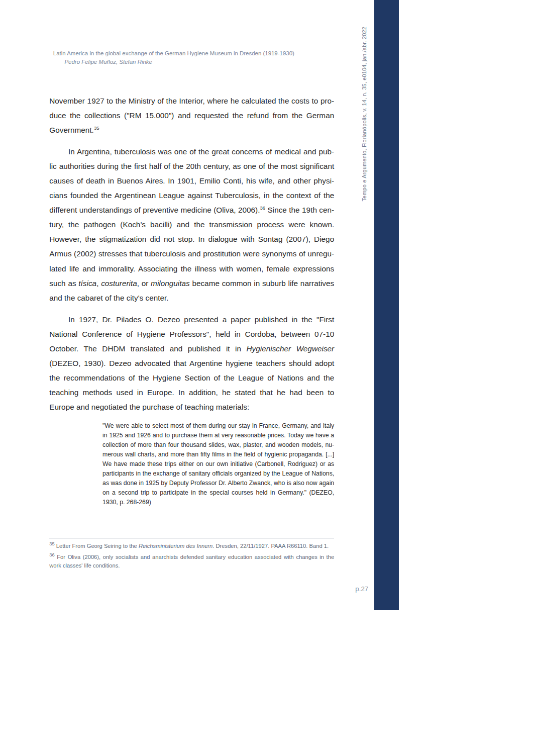Tempo e Argumento, Florianópolis, v. 14, n. 35, e0104, jan./abr. 2022
Latin America in the global exchange of the German Hygiene Museum in Dresden (1919-1930) Pedro Felipe Muñoz, Stefan Rinke
November 1927 to the Ministry of the Interior, where he calculated the costs to produce the collections ("RM 15.000") and requested the refund from the German Government.35
In Argentina, tuberculosis was one of the great concerns of medical and public authorities during the first half of the 20th century, as one of the most significant causes of death in Buenos Aires. In 1901, Emilio Conti, his wife, and other physicians founded the Argentinean League against Tuberculosis, in the context of the different understandings of preventive medicine (Oliva, 2006).36 Since the 19th century, the pathogen (Koch's bacilli) and the transmission process were known. However, the stigmatization did not stop. In dialogue with Sontag (2007), Diego Armus (2002) stresses that tuberculosis and prostitution were synonyms of unregulated life and immorality. Associating the illness with women, female expressions such as tísica, costurerita, or milonguitas became common in suburb life narratives and the cabaret of the city's center.
In 1927, Dr. Pilades O. Dezeo presented a paper published in the "First National Conference of Hygiene Professors", held in Cordoba, between 07-10 October. The DHDM translated and published it in Hygienischer Wegweiser (DEZEO, 1930). Dezeo advocated that Argentine hygiene teachers should adopt the recommendations of the Hygiene Section of the League of Nations and the teaching methods used in Europe. In addition, he stated that he had been to Europe and negotiated the purchase of teaching materials:
"We were able to select most of them during our stay in France, Germany, and Italy in 1925 and 1926 and to purchase them at very reasonable prices. Today we have a collection of more than four thousand slides, wax, plaster, and wooden models, numerous wall charts, and more than fifty films in the field of hygienic propaganda. [...] We have made these trips either on our own initiative (Carbonell, Rodriguez) or as participants in the exchange of sanitary officials organized by the League of Nations, as was done in 1925 by Deputy Professor Dr. Alberto Zwanck, who is also now again on a second trip to participate in the special courses held in Germany." (DEZEO, 1930, p. 268-269)
35 Letter From Georg Seiring to the Reichsministerium des Innern. Dresden, 22/11/1927. PAAA R66110. Band 1.
36 For Oliva (2006), only socialists and anarchists defended sanitary education associated with changes in the work classes' life conditions.
p.27